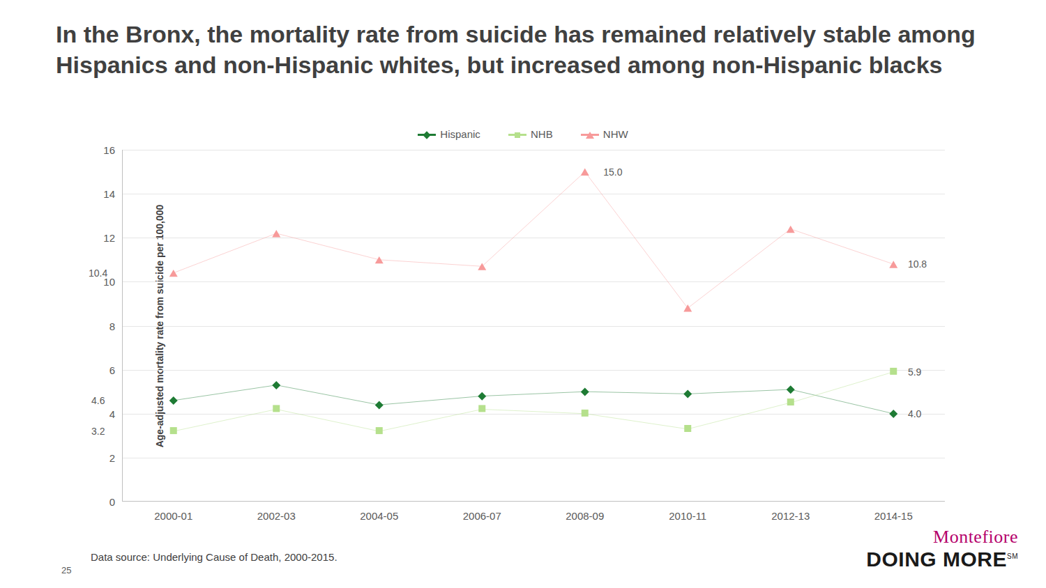In the Bronx, the mortality rate from suicide has remained relatively stable among Hispanics and non-Hispanic whites, but increased among non-Hispanic blacks
Hispanic NHB NHW
Age-adjusted mortality rate from suicide per 100,000
16
14
12
10
8
6
4
2
0
2000-01
2002-03
2004-05
2006-07
2008-09
2010-11
2012-13
2014-15
10.4
4.6
3.2
15.0
10.8
5.9
4.0
Data source: Underlying Cause of Death, 2000-2015.
25
Montefiore
DOING MORESM